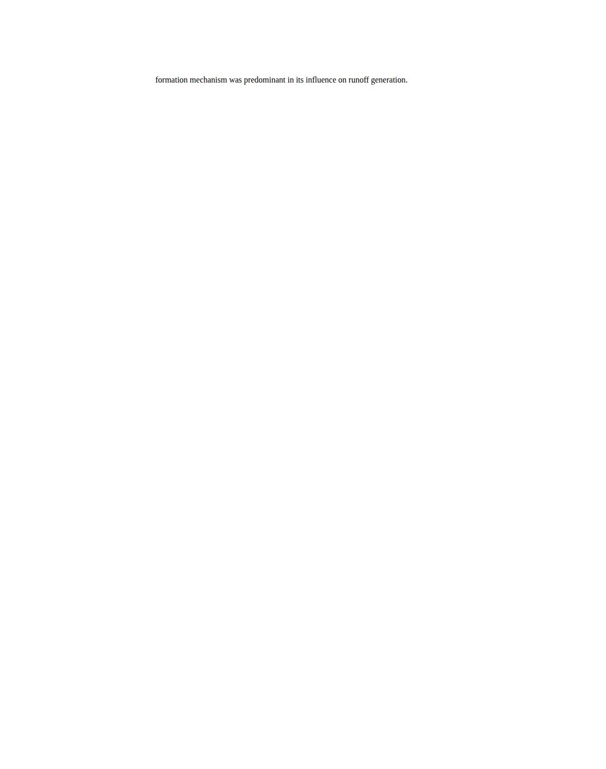formation mechanism was predominant in its influence on runoff generation.